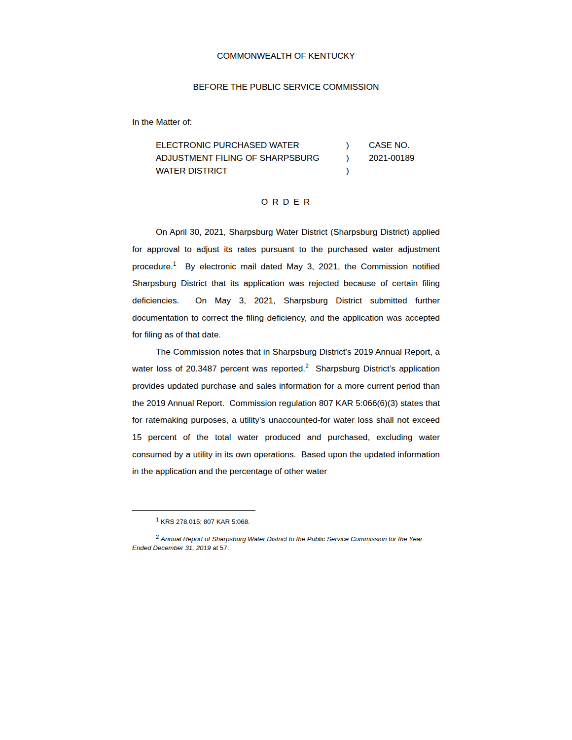COMMONWEALTH OF KENTUCKY
BEFORE THE PUBLIC SERVICE COMMISSION
In the Matter of:
| ELECTRONIC PURCHASED WATER | ) | CASE NO. |
| ADJUSTMENT FILING OF SHARPSBURG | ) | 2021-00189 |
| WATER DISTRICT | ) | |
O R D E R
On April 30, 2021, Sharpsburg Water District (Sharpsburg District) applied for approval to adjust its rates pursuant to the purchased water adjustment procedure.1 By electronic mail dated May 3, 2021, the Commission notified Sharpsburg District that its application was rejected because of certain filing deficiencies. On May 3, 2021, Sharpsburg District submitted further documentation to correct the filing deficiency, and the application was accepted for filing as of that date.
The Commission notes that in Sharpsburg District’s 2019 Annual Report, a water loss of 20.3487 percent was reported.2 Sharpsburg District’s application provides updated purchase and sales information for a more current period than the 2019 Annual Report. Commission regulation 807 KAR 5:066(6)(3) states that for ratemaking purposes, a utility’s unaccounted-for water loss shall not exceed 15 percent of the total water produced and purchased, excluding water consumed by a utility in its own operations. Based upon the updated information in the application and the percentage of other water
1 KRS 278.015; 807 KAR 5:068.
2 Annual Report of Sharpsburg Water District to the Public Service Commission for the Year Ended December 31, 2019 at 57.